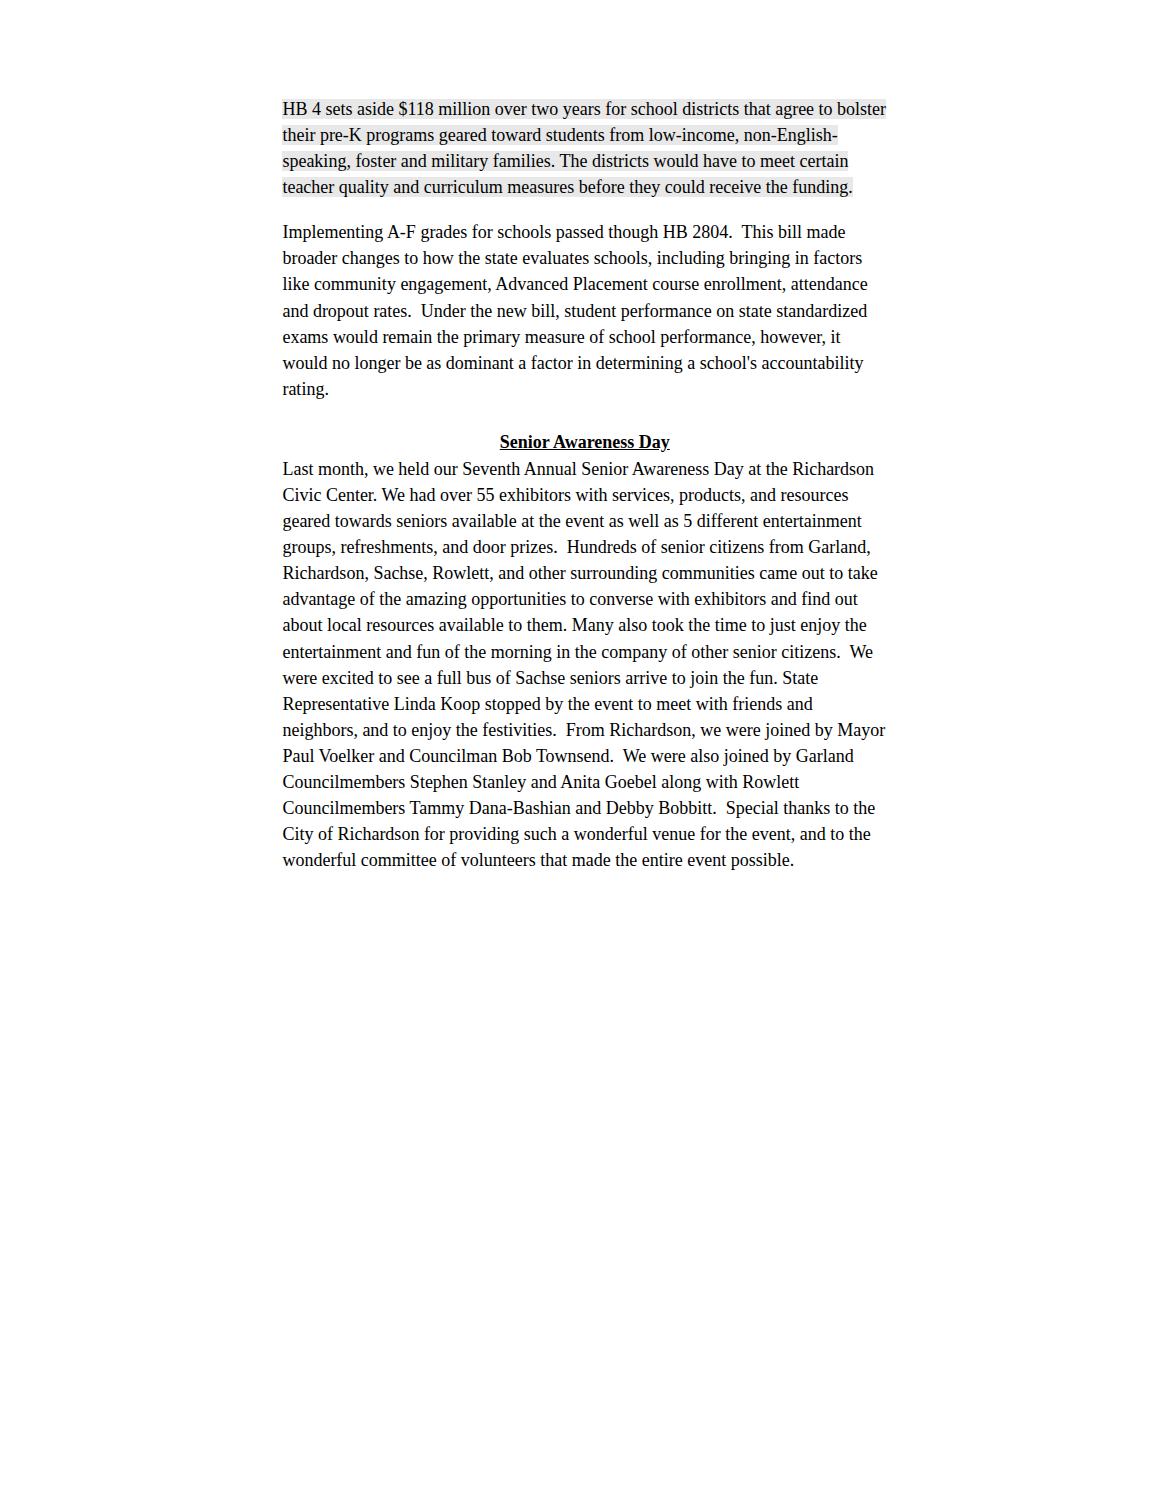HB 4 sets aside $118 million over two years for school districts that agree to bolster their pre-K programs geared toward students from low-income, non-English-speaking, foster and military families. The districts would have to meet certain teacher quality and curriculum measures before they could receive the funding.
Implementing A-F grades for schools passed though HB 2804. This bill made broader changes to how the state evaluates schools, including bringing in factors like community engagement, Advanced Placement course enrollment, attendance and dropout rates. Under the new bill, student performance on state standardized exams would remain the primary measure of school performance, however, it would no longer be as dominant a factor in determining a school's accountability rating.
Senior Awareness Day
Last month, we held our Seventh Annual Senior Awareness Day at the Richardson Civic Center. We had over 55 exhibitors with services, products, and resources geared towards seniors available at the event as well as 5 different entertainment groups, refreshments, and door prizes. Hundreds of senior citizens from Garland, Richardson, Sachse, Rowlett, and other surrounding communities came out to take advantage of the amazing opportunities to converse with exhibitors and find out about local resources available to them. Many also took the time to just enjoy the entertainment and fun of the morning in the company of other senior citizens. We were excited to see a full bus of Sachse seniors arrive to join the fun. State Representative Linda Koop stopped by the event to meet with friends and neighbors, and to enjoy the festivities. From Richardson, we were joined by Mayor Paul Voelker and Councilman Bob Townsend. We were also joined by Garland Councilmembers Stephen Stanley and Anita Goebel along with Rowlett Councilmembers Tammy Dana-Bashian and Debby Bobbitt. Special thanks to the City of Richardson for providing such a wonderful venue for the event, and to the wonderful committee of volunteers that made the entire event possible.